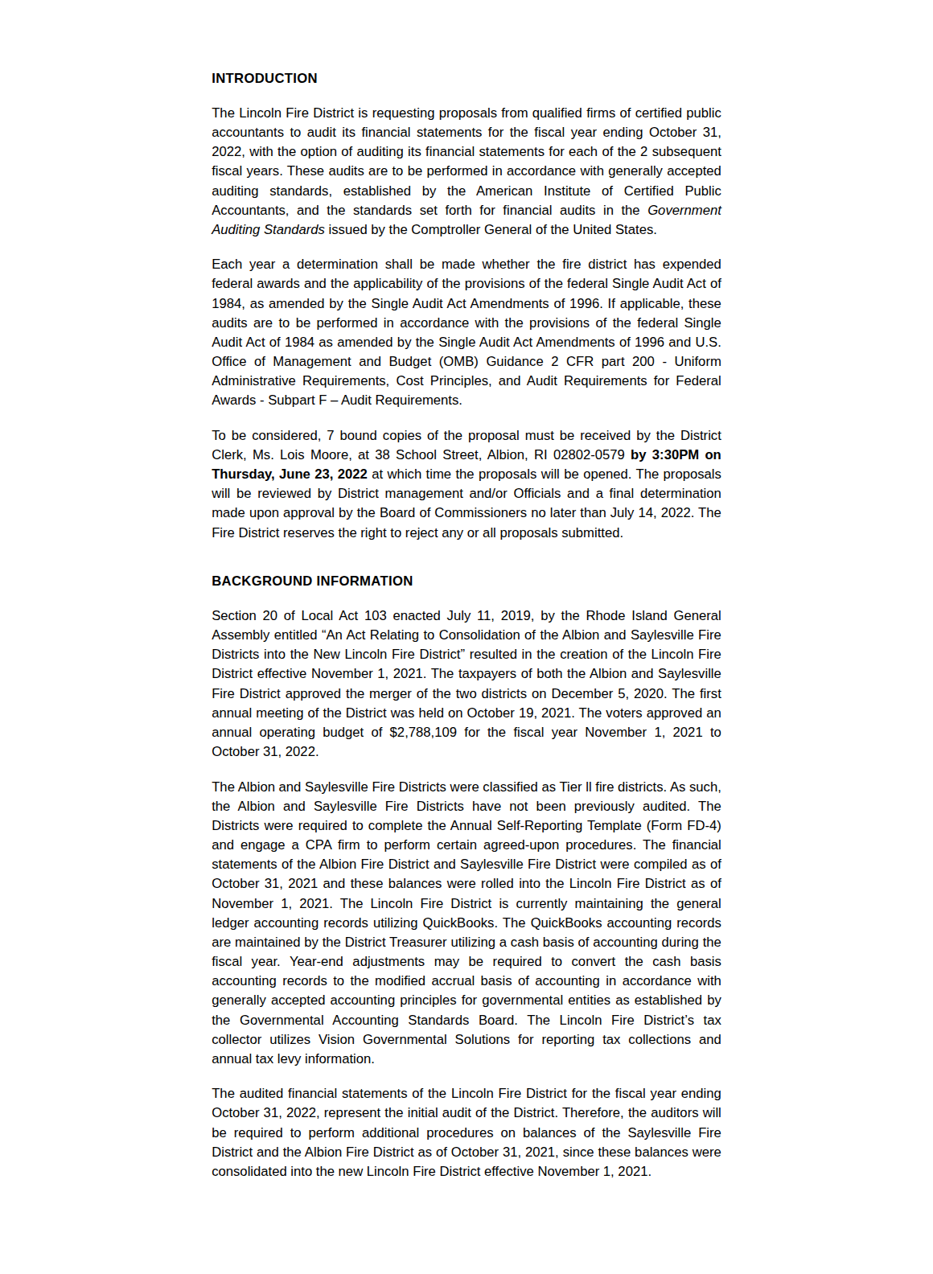INTRODUCTION
The Lincoln Fire District is requesting proposals from qualified firms of certified public accountants to audit its financial statements for the fiscal year ending October 31, 2022, with the option of auditing its financial statements for each of the 2 subsequent fiscal years. These audits are to be performed in accordance with generally accepted auditing standards, established by the American Institute of Certified Public Accountants, and the standards set forth for financial audits in the Government Auditing Standards issued by the Comptroller General of the United States.
Each year a determination shall be made whether the fire district has expended federal awards and the applicability of the provisions of the federal Single Audit Act of 1984, as amended by the Single Audit Act Amendments of 1996. If applicable, these audits are to be performed in accordance with the provisions of the federal Single Audit Act of 1984 as amended by the Single Audit Act Amendments of 1996 and U.S. Office of Management and Budget (OMB) Guidance 2 CFR part 200 - Uniform Administrative Requirements, Cost Principles, and Audit Requirements for Federal Awards - Subpart F – Audit Requirements.
To be considered, 7 bound copies of the proposal must be received by the District Clerk, Ms. Lois Moore, at 38 School Street, Albion, RI 02802-0579 by 3:30PM on Thursday, June 23, 2022 at which time the proposals will be opened. The proposals will be reviewed by District management and/or Officials and a final determination made upon approval by the Board of Commissioners no later than July 14, 2022. The Fire District reserves the right to reject any or all proposals submitted.
BACKGROUND INFORMATION
Section 20 of Local Act 103 enacted July 11, 2019, by the Rhode Island General Assembly entitled “An Act Relating to Consolidation of the Albion and Saylesville Fire Districts into the New Lincoln Fire District” resulted in the creation of the Lincoln Fire District effective November 1, 2021. The taxpayers of both the Albion and Saylesville Fire District approved the merger of the two districts on December 5, 2020. The first annual meeting of the District was held on October 19, 2021. The voters approved an annual operating budget of $2,788,109 for the fiscal year November 1, 2021 to October 31, 2022.
The Albion and Saylesville Fire Districts were classified as Tier ll fire districts. As such, the Albion and Saylesville Fire Districts have not been previously audited. The Districts were required to complete the Annual Self-Reporting Template (Form FD-4) and engage a CPA firm to perform certain agreed-upon procedures. The financial statements of the Albion Fire District and Saylesville Fire District were compiled as of October 31, 2021 and these balances were rolled into the Lincoln Fire District as of November 1, 2021. The Lincoln Fire District is currently maintaining the general ledger accounting records utilizing QuickBooks. The QuickBooks accounting records are maintained by the District Treasurer utilizing a cash basis of accounting during the fiscal year. Year-end adjustments may be required to convert the cash basis accounting records to the modified accrual basis of accounting in accordance with generally accepted accounting principles for governmental entities as established by the Governmental Accounting Standards Board. The Lincoln Fire District’s tax collector utilizes Vision Governmental Solutions for reporting tax collections and annual tax levy information.
The audited financial statements of the Lincoln Fire District for the fiscal year ending October 31, 2022, represent the initial audit of the District. Therefore, the auditors will be required to perform additional procedures on balances of the Saylesville Fire District and the Albion Fire District as of October 31, 2021, since these balances were consolidated into the new Lincoln Fire District effective November 1, 2021.